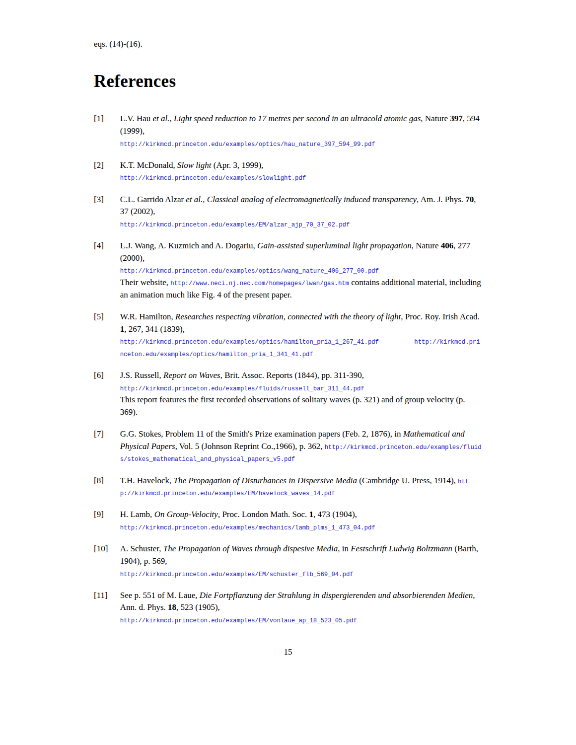eqs. (14)-(16).
References
[1] L.V. Hau et al., Light speed reduction to 17 metres per second in an ultracold atomic gas, Nature 397, 594 (1999),
http://kirkmcd.princeton.edu/examples/optics/hau_nature_397_594_99.pdf
[2] K.T. McDonald, Slow light (Apr. 3, 1999),
http://kirkmcd.princeton.edu/examples/slowlight.pdf
[3] C.L. Garrido Alzar et al., Classical analog of electromagnetically induced transparency, Am. J. Phys. 70, 37 (2002),
http://kirkmcd.princeton.edu/examples/EM/alzar_ajp_70_37_02.pdf
[4] L.J. Wang, A. Kuzmich and A. Dogariu, Gain-assisted superluminal light propagation, Nature 406, 277 (2000),
http://kirkmcd.princeton.edu/examples/optics/wang_nature_406_277_00.pdf
Their website, http://www.neci.nj.nec.com/homepages/lwan/gas.htm contains additional material, including an animation much like Fig. 4 of the present paper.
[5] W.R. Hamilton, Researches respecting vibration, connected with the theory of light, Proc. Roy. Irish Acad. 1, 267, 341 (1839),
http://kirkmcd.princeton.edu/examples/optics/hamilton_pria_1_267_41.pdf http://kirkmcd.princeton.edu/examples/optics/hamilton_pria_1_341_41.pdf
[6] J.S. Russell, Report on Waves, Brit. Assoc. Reports (1844), pp. 311-390,
http://kirkmcd.princeton.edu/examples/fluids/russell_bar_311_44.pdf
This report features the first recorded observations of solitary waves (p. 321) and of group velocity (p. 369).
[7] G.G. Stokes, Problem 11 of the Smith's Prize examination papers (Feb. 2, 1876), in Mathematical and Physical Papers, Vol. 5 (Johnson Reprint Co.,1966), p. 362, http://kirkmcd.princeton.edu/examples/fluids/stokes_mathematical_and_physical_papers_v5.pdf
[8] T.H. Havelock, The Propagation of Disturbances in Dispersive Media (Cambridge U. Press, 1914), http://kirkmcd.princeton.edu/examples/EM/havelock_waves_14.pdf
[9] H. Lamb, On Group-Velocity, Proc. London Math. Soc. 1, 473 (1904),
http://kirkmcd.princeton.edu/examples/mechanics/lamb_plms_1_473_04.pdf
[10] A. Schuster, The Propagation of Waves through dispesive Media, in Festschrift Ludwig Boltzmann (Barth, 1904), p. 569,
http://kirkmcd.princeton.edu/examples/EM/schuster_flb_569_04.pdf
[11] See p. 551 of M. Laue, Die Fortpflanzung der Strahlung in dispergierenden und absorbierenden Medien, Ann. d. Phys. 18, 523 (1905),
http://kirkmcd.princeton.edu/examples/EM/vonlaue_ap_18_523_05.pdf
15